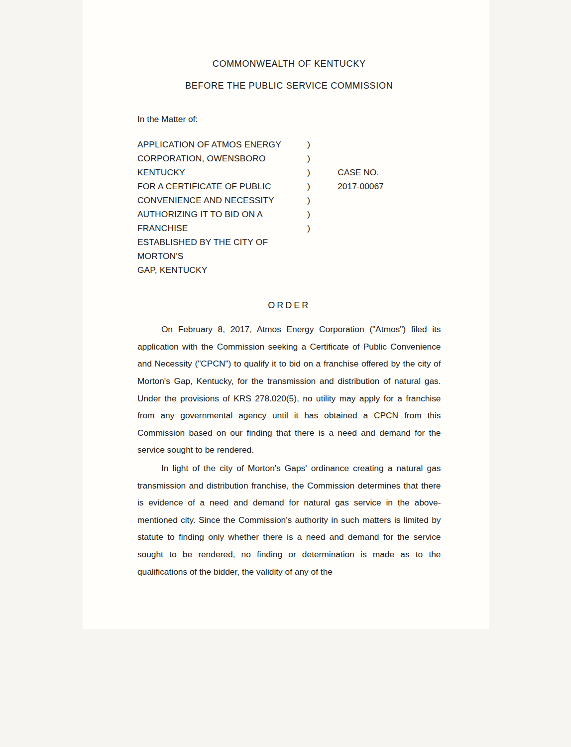COMMONWEALTH OF KENTUCKY BEFORE THE PUBLIC SERVICE COMMISSION
In the Matter of:
| APPLICATION OF ATMOS ENERGY CORPORATION, OWENSBORO KENTUCKY FOR A CERTIFICATE OF PUBLIC CONVENIENCE AND NECESSITY AUTHORIZING IT TO BID ON A FRANCHISE ESTABLISHED BY THE CITY OF MORTON'S GAP, KENTUCKY | ) ) ) ) ) ) ) | CASE NO. 2017-00067 |
ORDER
On February 8, 2017, Atmos Energy Corporation ("Atmos") filed its application with the Commission seeking a Certificate of Public Convenience and Necessity ("CPCN") to qualify it to bid on a franchise offered by the city of Morton's Gap, Kentucky, for the transmission and distribution of natural gas. Under the provisions of KRS 278.020(5), no utility may apply for a franchise from any governmental agency until it has obtained a CPCN from this Commission based on our finding that there is a need and demand for the service sought to be rendered.
In light of the city of Morton's Gaps' ordinance creating a natural gas transmission and distribution franchise, the Commission determines that there is evidence of a need and demand for natural gas service in the above-mentioned city. Since the Commission's authority in such matters is limited by statute to finding only whether there is a need and demand for the service sought to be rendered, no finding or determination is made as to the qualifications of the bidder, the validity of any of the